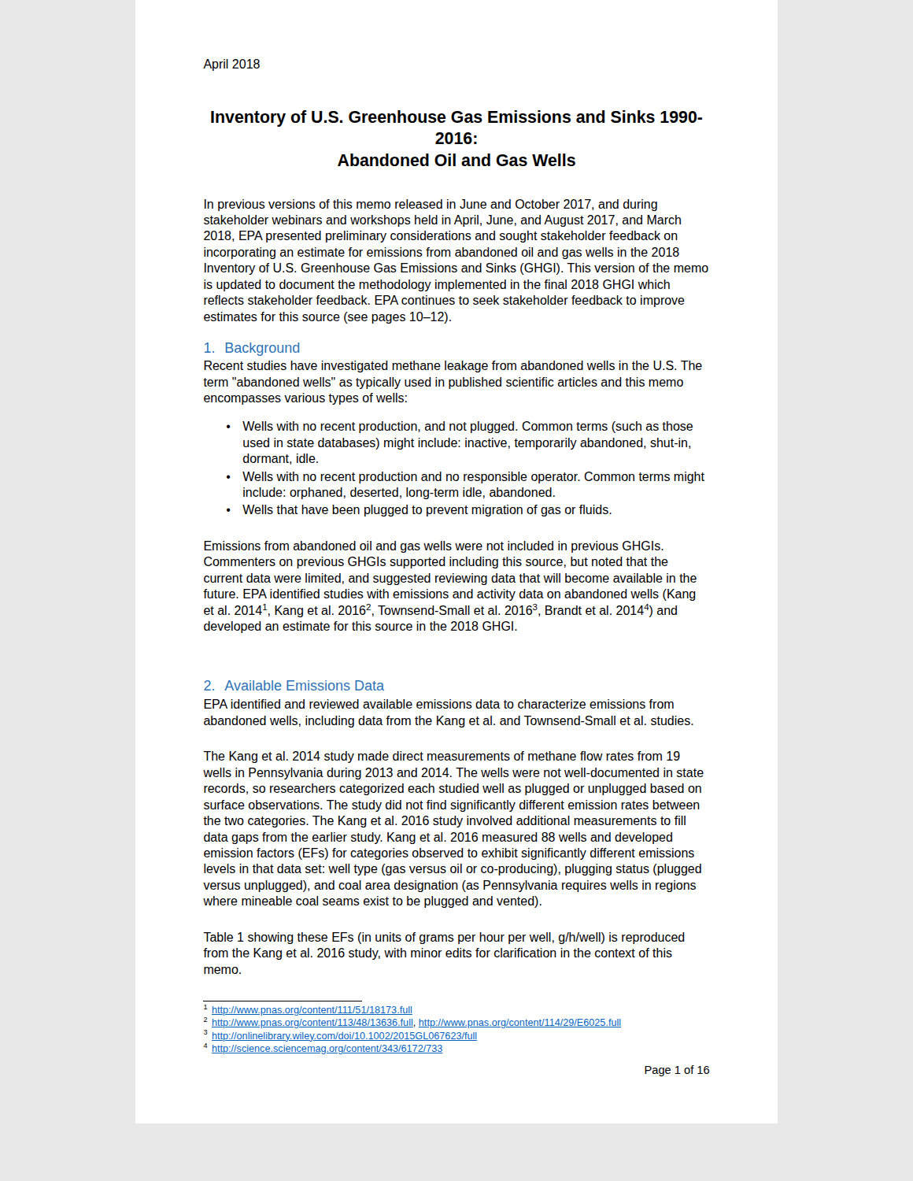April 2018
Inventory of U.S. Greenhouse Gas Emissions and Sinks 1990-2016:
Abandoned Oil and Gas Wells
In previous versions of this memo released in June and October 2017, and during stakeholder webinars and workshops held in April, June, and August 2017, and March 2018, EPA presented preliminary considerations and sought stakeholder feedback on incorporating an estimate for emissions from abandoned oil and gas wells in the 2018 Inventory of U.S. Greenhouse Gas Emissions and Sinks (GHGI). This version of the memo is updated to document the methodology implemented in the final 2018 GHGI which reflects stakeholder feedback. EPA continues to seek stakeholder feedback to improve estimates for this source (see pages 10–12).
1. Background
Recent studies have investigated methane leakage from abandoned wells in the U.S. The term "abandoned wells" as typically used in published scientific articles and this memo encompasses various types of wells:
Wells with no recent production, and not plugged. Common terms (such as those used in state databases) might include: inactive, temporarily abandoned, shut-in, dormant, idle.
Wells with no recent production and no responsible operator. Common terms might include: orphaned, deserted, long-term idle, abandoned.
Wells that have been plugged to prevent migration of gas or fluids.
Emissions from abandoned oil and gas wells were not included in previous GHGIs. Commenters on previous GHGIs supported including this source, but noted that the current data were limited, and suggested reviewing data that will become available in the future. EPA identified studies with emissions and activity data on abandoned wells (Kang et al. 20141, Kang et al. 20162, Townsend-Small et al. 20163, Brandt et al. 20144) and developed an estimate for this source in the 2018 GHGI.
2. Available Emissions Data
EPA identified and reviewed available emissions data to characterize emissions from abandoned wells, including data from the Kang et al. and Townsend-Small et al. studies.
The Kang et al. 2014 study made direct measurements of methane flow rates from 19 wells in Pennsylvania during 2013 and 2014. The wells were not well-documented in state records, so researchers categorized each studied well as plugged or unplugged based on surface observations. The study did not find significantly different emission rates between the two categories. The Kang et al. 2016 study involved additional measurements to fill data gaps from the earlier study. Kang et al. 2016 measured 88 wells and developed emission factors (EFs) for categories observed to exhibit significantly different emissions levels in that data set: well type (gas versus oil or co-producing), plugging status (plugged versus unplugged), and coal area designation (as Pennsylvania requires wells in regions where mineable coal seams exist to be plugged and vented).
Table 1 showing these EFs (in units of grams per hour per well, g/h/well) is reproduced from the Kang et al. 2016 study, with minor edits for clarification in the context of this memo.
1 http://www.pnas.org/content/111/51/18173.full
2 http://www.pnas.org/content/113/48/13636.full, http://www.pnas.org/content/114/29/E6025.full
3 http://onlinelibrary.wiley.com/doi/10.1002/2015GL067623/full
4 http://science.sciencemag.org/content/343/6172/733
Page 1 of 16